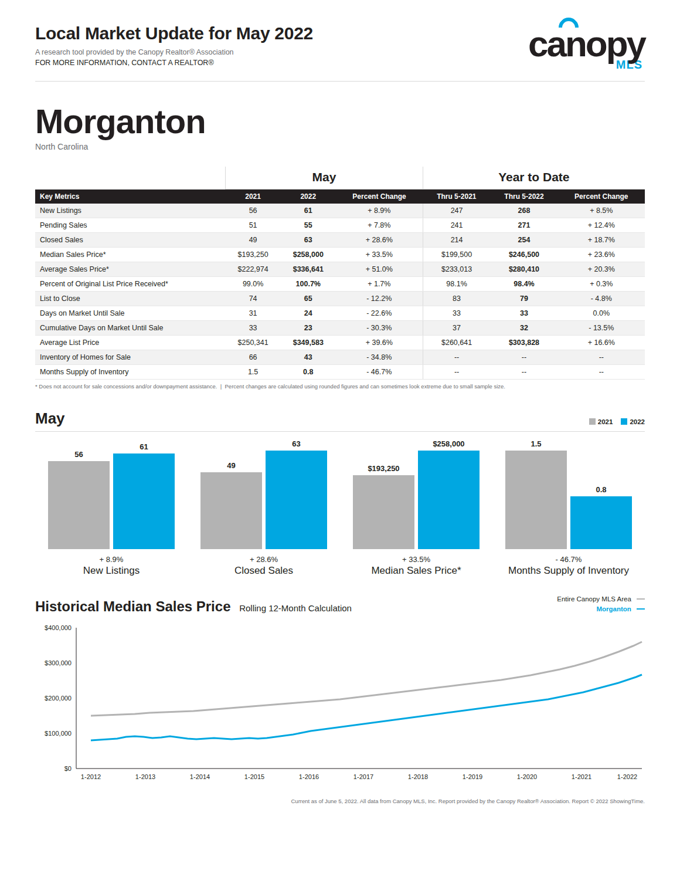Local Market Update for May 2022
A research tool provided by the Canopy Realtor® Association
FOR MORE INFORMATION, CONTACT A REALTOR®
can opy
MLS
Morganton
North Carolina
| | May | Year to Date |
| --- | --- | --- |
| Key Metrics | 2021 | 2022 | Percent Change | Thru 5-2021 | Thru 5-2022 | Percent Change |
| New Listings | 56 | 61 | + 8.9% | 247 | 268 | + 8.5% |
| Pending Sales | 51 | 55 | + 7.8% | 241 | 271 | + 12.4% |
| Closed Sales | 49 | 63 | + 28.6% | 214 | 254 | + 18.7% |
| Median Sales Price* | $193,250 | $258,000 | + 33.5% | $199,500 | $246,500 | + 23.6% |
| Average Sales Price* | $222,974 | $336,641 | + 51.0% | $233,013 | $280,410 | + 20.3% |
| Percent of Original List Price Received* | 99.0% | 100.7% | + 1.7% | 98.1% | 98.4% | + 0.3% |
| List to Close | 74 | 65 | - 12.2% | 83 | 79 | - 4.8% |
| Days on Market Until Sale | 31 | 24 | - 22.6% | 33 | 33 | 0.0% |
| Cumulative Days on Market Until Sale | 33 | 23 | - 30.3% | 37 | 32 | - 13.5% |
| Average List Price | $250,341 | $349,583 | + 39.6% | $260,641 | $303,828 | + 16.6% |
| Inventory of Homes for Sale | 66 | 43 | - 34.8% | -- | -- | -- |
| Months Supply of Inventory | 1.5 | 0.8 | - 46.7% | -- | -- | -- |
* Does not account for sale concessions and/or downpayment assistance. | Percent changes are calculated using rounded figures and can sometimes look extreme due to small sample size.
May
2021 2022
56
61
+ 8.9%
New Listings
49
63
+ 28.6%
Closed Sales
$193,250
$258,000
+ 33.5%
Median Sales Price*
1.5
0.8
- 46.7%
Months Supply of Inventory
Historical Median Sales Price Rolling 12-Month Calculation
Entire Canopy MLS Area
Morganton
$400,000 $300,000 $200,000 $100,000 $0 1-2012 1-2013 1-2014 1-2015 1-2016 1-2017 1-2018 1-2019 1-2020 1-2021 1-2022
Current as of June 5, 2022. All data from Canopy MLS, Inc. Report provided by the Canopy Realtor® Association. Report © 2022 ShowingTime.